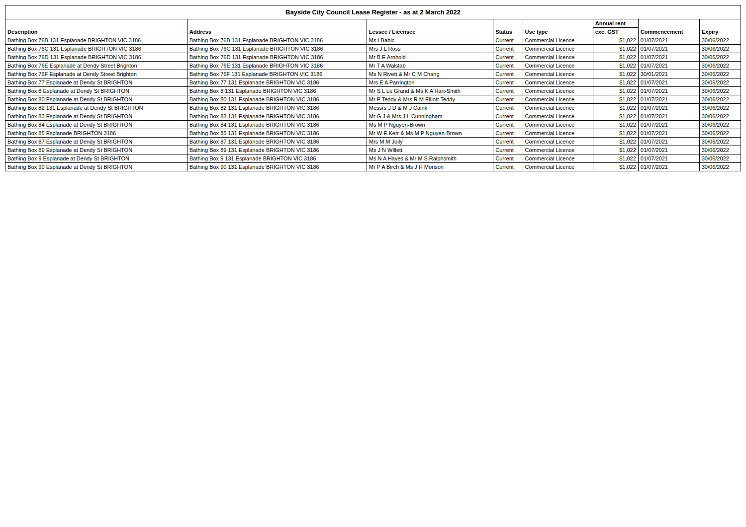Bayside City Council Lease Register - as at 2 March 2022
| Description | Address | Lessee / Licensee | Status | Use type | Annual rent | Commencement | Expiry |
| --- | --- | --- | --- | --- | --- | --- | --- |
| exc. GST |
| Bathing Box 76B 131 Esplanade BRIGHTON VIC 3186 | Bathing Box 76B 131 Esplanade BRIGHTON VIC 3186 | Ms I Babic | Current | Commercial Licence | $1,022 | 01/07/2021 | 30/06/2022 |
| Bathing Box 76C 131 Esplanade BRIGHTON VIC 3186 | Bathing Box 76C 131 Esplanade BRIGHTON VIC 3186 | Mrs J L Ross | Current | Commercial Licence | $1,022 | 01/07/2021 | 30/06/2022 |
| Bathing Box 76D 131 Esplanade BRIGHTON VIC 3186 | Bathing Box 76D 131 Esplanade BRIGHTON VIC 3186 | Mr B E Arnhold | Current | Commercial Licence | $1,022 | 01/07/2021 | 30/06/2022 |
| Bathing Box 76E Esplanade at Dendy Street Brighton | Bathing Box 76E 131 Esplanade BRIGHTON VIC 3186 | Mr T A Walstab | Current | Commercial Licence | $1,022 | 01/07/2021 | 30/06/2022 |
| Bathing Box 76F Esplanade at Dendy Street Brighton | Bathing Box 76F 131 Esplanade BRIGHTON VIC 3186 | Ms N Rivett & Mr C M Chang | Current | Commercial Licence | $1,022 | 30/01/2021 | 30/06/2022 |
| Bathing Box 77 Esplanade at Dendy St BRIGHTON | Bathing Box 77 131 Esplanade BRIGHTON VIC 3186 | Mrs E A Parrington | Current | Commercial Licence | $1,022 | 01/07/2021 | 30/06/2022 |
| Bathing Box 8 Esplanade at Dendy St BRIGHTON | Bathing Box 8 131 Esplanade BRIGHTON VIC 3186 | Mr S L Le Grand & Ms K A Hart-Smith | Current | Commercial Licence | $1,022 | 01/07/2021 | 30/06/2022 |
| Bathing Box 80 Esplanade at Dendy St BRIGHTON | Bathing Box 80 131 Esplanade BRIGHTON VIC 3186 | Mr P Teddy & Mrs R M Elliott-Teddy | Current | Commercial Licence | $1,022 | 01/07/2021 | 30/06/2022 |
| Bathing Box 82 131 Esplanade at Dendy St BRIGHTON | Bathing Box 82 131 Esplanade BRIGHTON VIC 3186 | Messrs J D & M J Caink | Current | Commercial Licence | $1,022 | 01/07/2021 | 30/06/2022 |
| Bathing Box 83 Esplanade at Dendy St BRIGHTON | Bathing Box 83 131 Esplanade BRIGHTON VIC 3186 | Mr G J & Mrs J L Cunningham | Current | Commercial Licence | $1,022 | 01/07/2021 | 30/06/2022 |
| Bathing Box 84 Esplanade at Dendy St BRIGHTON | Bathing Box 84 131 Esplanade BRIGHTON VIC 3186 | Ms M P Nguyen-Brown | Current | Commercial Licence | $1,022 | 01/07/2021 | 30/06/2022 |
| Bathing Box 85 Esplanade BRIGHTON 3186 | Bathing Box 85 131 Esplanade BRIGHTON VIC 3186 | Mr W E Kerr & Ms M P Nguyen-Brown | Current | Commercial Licence | $1,022 | 01/07/2021 | 30/06/2022 |
| Bathing Box 87 Esplanade at Dendy St BRIGHTON | Bathing Box 87 131 Esplanade BRIGHTON VIC 3186 | Mrs M M Jolly | Current | Commercial Licence | $1,022 | 01/07/2021 | 30/06/2022 |
| Bathing Box 89 Esplanade at Dendy St BRIGHTON | Bathing Box 89 131 Esplanade BRIGHTON VIC 3186 | Ms J N Willett | Current | Commercial Licence | $1,022 | 01/07/2021 | 30/06/2022 |
| Bathing Box 9 Esplanade at Dendy St BRIGHTON | Bathing Box 9 131 Esplanade BRIGHTON VIC 3186 | Ms N A Hayes & Mr M S Ralphsmith | Current | Commercial Licence | $1,022 | 01/07/2021 | 30/06/2022 |
| Bathing Box 90 Esplanade at Dendy St BRIGHTON | Bathing Box 90 131 Esplanade BRIGHTON VIC 3186 | Mr P A Birch & Ms J H Morison | Current | Commercial Licence | $1,022 | 01/07/2021 | 30/06/2022 |